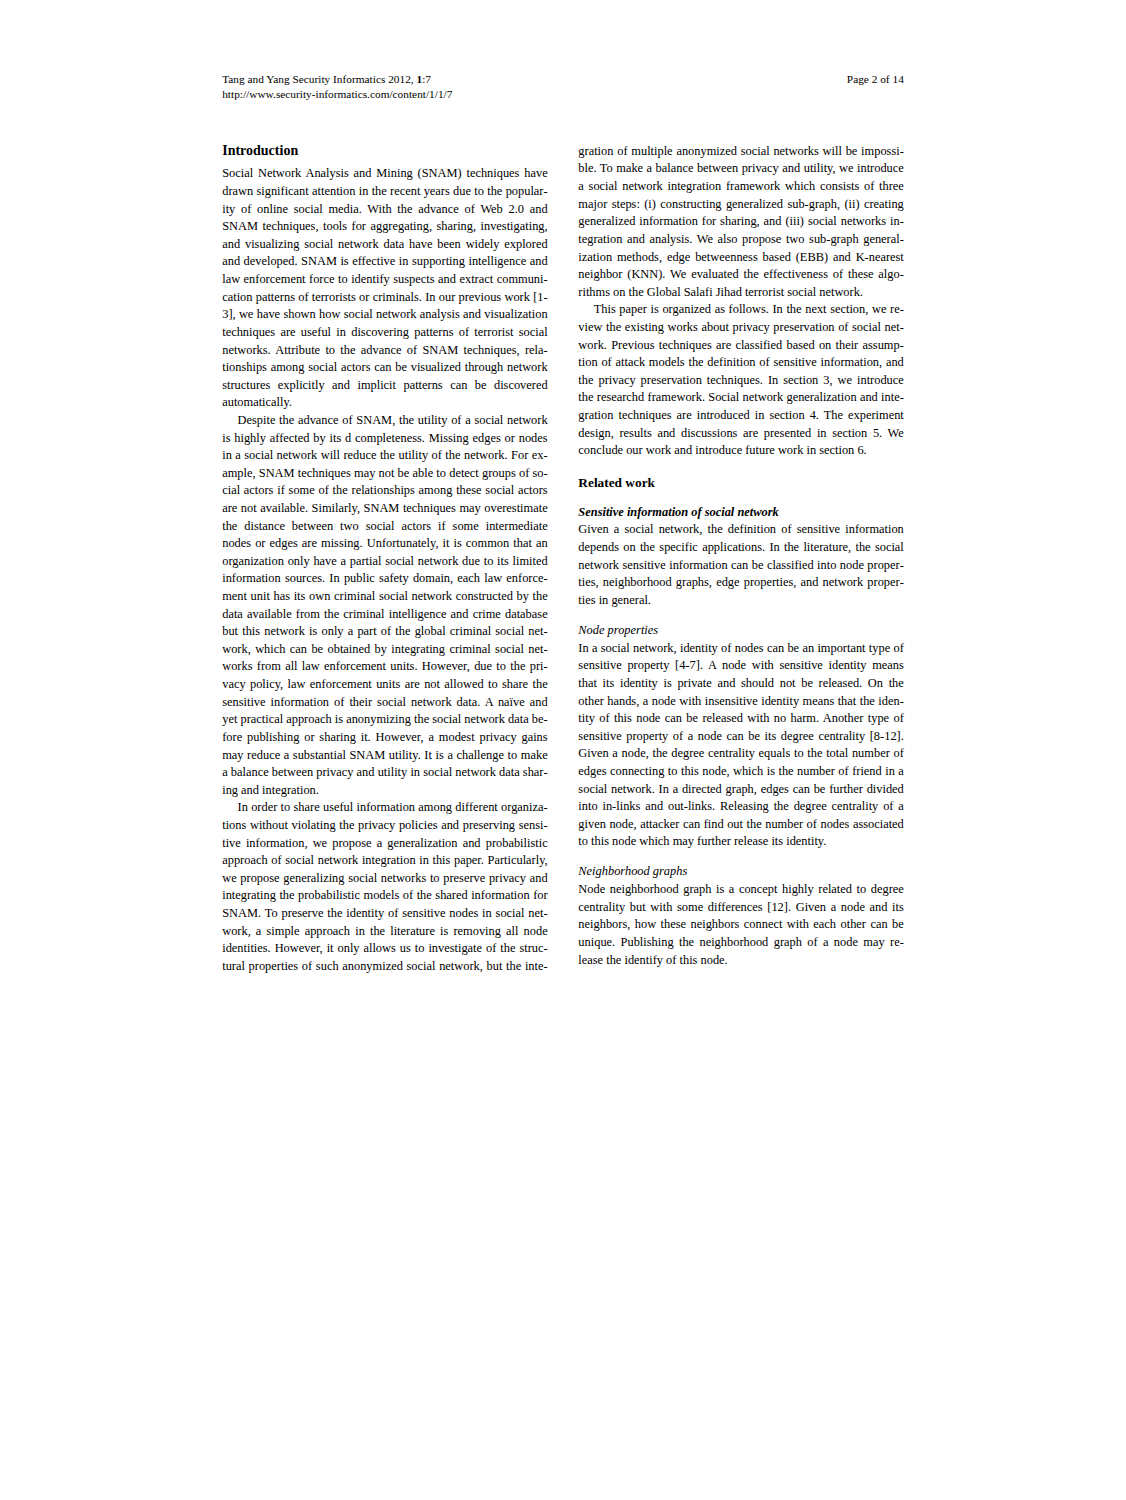Tang and Yang Security Informatics 2012, 1:7
http://www.security-informatics.com/content/1/1/7
Page 2 of 14
Introduction
Social Network Analysis and Mining (SNAM) techniques have drawn significant attention in the recent years due to the popularity of online social media. With the advance of Web 2.0 and SNAM techniques, tools for aggregating, sharing, investigating, and visualizing social network data have been widely explored and developed. SNAM is effective in supporting intelligence and law enforcement force to identify suspects and extract communication patterns of terrorists or criminals. In our previous work [1-3], we have shown how social network analysis and visualization techniques are useful in discovering patterns of terrorist social networks. Attribute to the advance of SNAM techniques, relationships among social actors can be visualized through network structures explicitly and implicit patterns can be discovered automatically.
Despite the advance of SNAM, the utility of a social network is highly affected by its d completeness. Missing edges or nodes in a social network will reduce the utility of the network. For example, SNAM techniques may not be able to detect groups of social actors if some of the relationships among these social actors are not available. Similarly, SNAM techniques may overestimate the distance between two social actors if some intermediate nodes or edges are missing. Unfortunately, it is common that an organization only have a partial social network due to its limited information sources. In public safety domain, each law enforcement unit has its own criminal social network constructed by the data available from the criminal intelligence and crime database but this network is only a part of the global criminal social network, which can be obtained by integrating criminal social networks from all law enforcement units. However, due to the privacy policy, law enforcement units are not allowed to share the sensitive information of their social network data. A naïve and yet practical approach is anonymizing the social network data before publishing or sharing it. However, a modest privacy gains may reduce a substantial SNAM utility. It is a challenge to make a balance between privacy and utility in social network data sharing and integration.
In order to share useful information among different organizations without violating the privacy policies and preserving sensitive information, we propose a generalization and probabilistic approach of social network integration in this paper. Particularly, we propose generalizing social networks to preserve privacy and integrating the probabilistic models of the shared information for SNAM. To preserve the identity of sensitive nodes in social network, a simple approach in the literature is removing all node identities. However, it only allows us to investigate of the structural properties of such anonymized social network, but the integration of multiple anonymized social networks will be impossible. To make a balance between privacy and utility, we introduce a social network integration framework which consists of three major steps: (i) constructing generalized sub-graph, (ii) creating generalized information for sharing, and (iii) social networks integration and analysis. We also propose two sub-graph generalization methods, edge betweenness based (EBB) and K-nearest neighbor (KNN). We evaluated the effectiveness of these algorithms on the Global Salafi Jihad terrorist social network.
This paper is organized as follows. In the next section, we review the existing works about privacy preservation of social network. Previous techniques are classified based on their assumption of attack models the definition of sensitive information, and the privacy preservation techniques. In section 3, we introduce the researchd framework. Social network generalization and integration techniques are introduced in section 4. The experiment design, results and discussions are presented in section 5. We conclude our work and introduce future work in section 6.
Related work
Sensitive information of social network
Given a social network, the definition of sensitive information depends on the specific applications. In the literature, the social network sensitive information can be classified into node properties, neighborhood graphs, edge properties, and network properties in general.
Node properties
In a social network, identity of nodes can be an important type of sensitive property [4-7]. A node with sensitive identity means that its identity is private and should not be released. On the other hands, a node with insensitive identity means that the identity of this node can be released with no harm. Another type of sensitive property of a node can be its degree centrality [8-12]. Given a node, the degree centrality equals to the total number of edges connecting to this node, which is the number of friend in a social network. In a directed graph, edges can be further divided into in-links and out-links. Releasing the degree centrality of a given node, attacker can find out the number of nodes associated to this node which may further release its identity.
Neighborhood graphs
Node neighborhood graph is a concept highly related to degree centrality but with some differences [12]. Given a node and its neighbors, how these neighbors connect with each other can be unique. Publishing the neighborhood graph of a node may release the identify of this node.